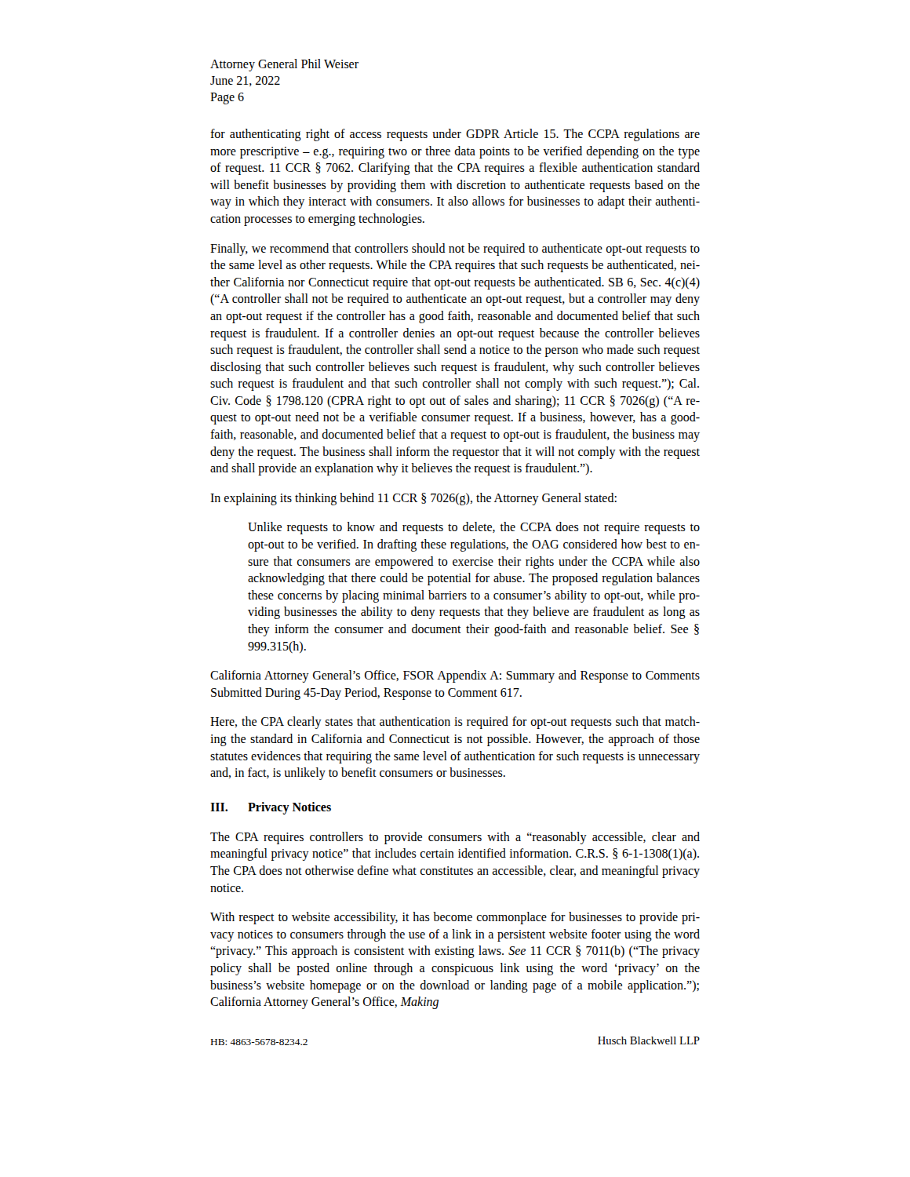Attorney General Phil Weiser
June 21, 2022
Page 6
for authenticating right of access requests under GDPR Article 15. The CCPA regulations are more prescriptive – e.g., requiring two or three data points to be verified depending on the type of request. 11 CCR § 7062. Clarifying that the CPA requires a flexible authentication standard will benefit businesses by providing them with discretion to authenticate requests based on the way in which they interact with consumers. It also allows for businesses to adapt their authentication processes to emerging technologies.
Finally, we recommend that controllers should not be required to authenticate opt-out requests to the same level as other requests. While the CPA requires that such requests be authenticated, neither California nor Connecticut require that opt-out requests be authenticated. SB 6, Sec. 4(c)(4) (“A controller shall not be required to authenticate an opt-out request, but a controller may deny an opt-out request if the controller has a good faith, reasonable and documented belief that such request is fraudulent. If a controller denies an opt-out request because the controller believes such request is fraudulent, the controller shall send a notice to the person who made such request disclosing that such controller believes such request is fraudulent, why such controller believes such request is fraudulent and that such controller shall not comply with such request.”); Cal. Civ. Code § 1798.120 (CPRA right to opt out of sales and sharing); 11 CCR § 7026(g) (“A request to opt-out need not be a verifiable consumer request. If a business, however, has a good-faith, reasonable, and documented belief that a request to opt-out is fraudulent, the business may deny the request. The business shall inform the requestor that it will not comply with the request and shall provide an explanation why it believes the request is fraudulent.”).
In explaining its thinking behind 11 CCR § 7026(g), the Attorney General stated:
Unlike requests to know and requests to delete, the CCPA does not require requests to opt-out to be verified. In drafting these regulations, the OAG considered how best to ensure that consumers are empowered to exercise their rights under the CCPA while also acknowledging that there could be potential for abuse. The proposed regulation balances these concerns by placing minimal barriers to a consumer’s ability to opt-out, while providing businesses the ability to deny requests that they believe are fraudulent as long as they inform the consumer and document their good-faith and reasonable belief. See § 999.315(h).
California Attorney General’s Office, FSOR Appendix A: Summary and Response to Comments Submitted During 45-Day Period, Response to Comment 617.
Here, the CPA clearly states that authentication is required for opt-out requests such that matching the standard in California and Connecticut is not possible. However, the approach of those statutes evidences that requiring the same level of authentication for such requests is unnecessary and, in fact, is unlikely to benefit consumers or businesses.
III. Privacy Notices
The CPA requires controllers to provide consumers with a “reasonably accessible, clear and meaningful privacy notice” that includes certain identified information. C.R.S. § 6-1-1308(1)(a). The CPA does not otherwise define what constitutes an accessible, clear, and meaningful privacy notice.
With respect to website accessibility, it has become commonplace for businesses to provide privacy notices to consumers through the use of a link in a persistent website footer using the word “privacy.” This approach is consistent with existing laws. See 11 CCR § 7011(b) (“The privacy policy shall be posted online through a conspicuous link using the word ‘privacy’ on the business’s website homepage or on the download or landing page of a mobile application.”); California Attorney General’s Office, Making
HB: 4863-5678-8234.2
Husch Blackwell LLP